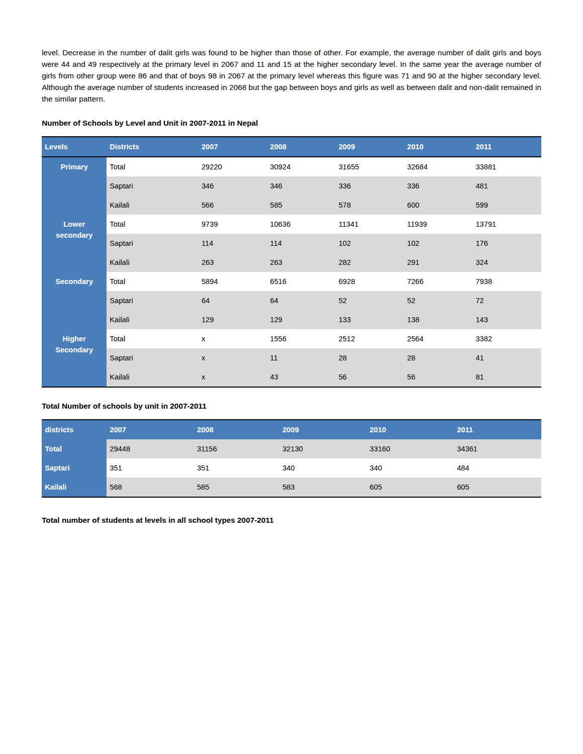level. Decrease in the number of dalit girls was found to be higher than those of other. For example, the average number of dalit girls and boys were 44 and 49 respectively at the primary level in 2067 and 11 and 15 at the higher secondary level. In the same year the average number of girls from other group were 86 and that of boys 98 in 2067 at the primary level whereas this figure was 71 and 90 at the higher secondary level. Although the average number of students increased in 2068 but the gap between boys and girls as well as between dalit and non-dalit remained in the similar pattern.
Number of Schools by Level and Unit in 2007-2011 in Nepal
| Levels | Districts | 2007 | 2008 | 2009 | 2010 | 2011 |
| --- | --- | --- | --- | --- | --- | --- |
| Primary | Total | 29220 | 30924 | 31655 | 32684 | 33881 |
| Saptari | 346 | 346 | 336 | 336 | 481 |
| Kailali | 566 | 585 | 578 | 600 | 599 |
| Lower secondary | Total | 9739 | 10636 | 11341 | 11939 | 13791 |
| Saptari | 114 | 114 | 102 | 102 | 176 |
| Kailali | 263 | 263 | 282 | 291 | 324 |
| Secondary | Total | 5894 | 6516 | 6928 | 7266 | 7938 |
| Saptari | 64 | 64 | 52 | 52 | 72 |
| Kailali | 129 | 129 | 133 | 138 | 143 |
| Higher Secondary | Total | x | 1556 | 2512 | 2564 | 3382 |
| Saptari | x | 11 | 28 | 28 | 41 |
| Kailali | x | 43 | 56 | 56 | 81 |
Total Number of schools by unit in 2007-2011
| districts | 2007 | 2008 | 2009 | 2010 | 2011 |
| --- | --- | --- | --- | --- | --- |
| Total | 29448 | 31156 | 32130 | 33160 | 34361 |
| Saptari | 351 | 351 | 340 | 340 | 484 |
| Kailali | 568 | 585 | 583 | 605 | 605 |
Total number of students at levels in all school types 2007-2011